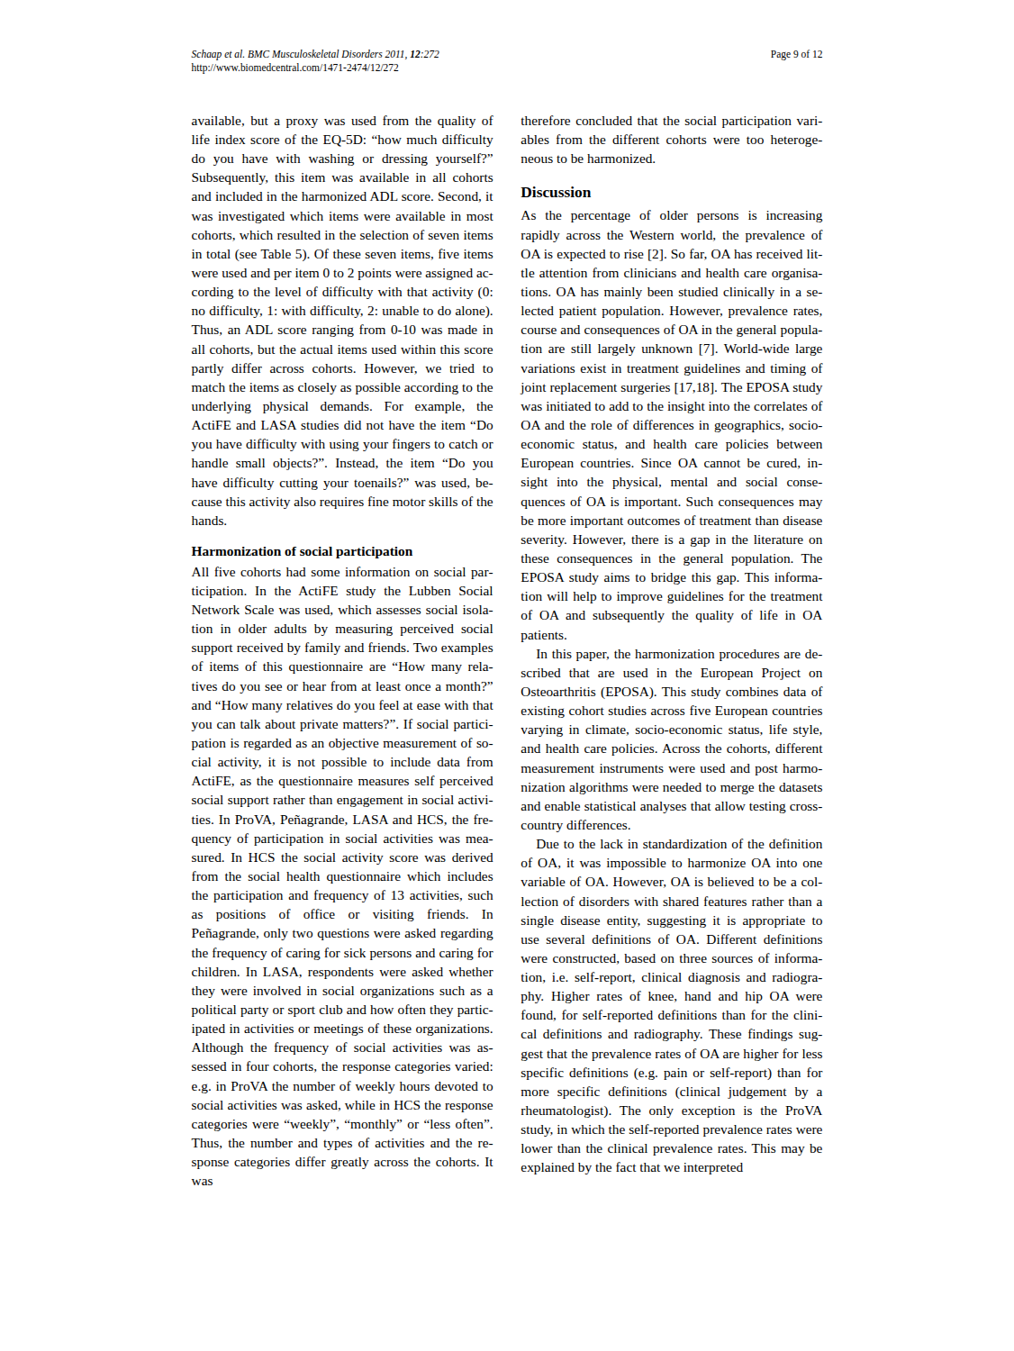Schaap et al. BMC Musculoskeletal Disorders 2011, 12:272
http://www.biomedcentral.com/1471-2474/12/272
Page 9 of 12
available, but a proxy was used from the quality of life index score of the EQ-5D: “how much difficulty do you have with washing or dressing yourself?” Subsequently, this item was available in all cohorts and included in the harmonized ADL score. Second, it was investigated which items were available in most cohorts, which resulted in the selection of seven items in total (see Table 5). Of these seven items, five items were used and per item 0 to 2 points were assigned according to the level of difficulty with that activity (0: no difficulty, 1: with difficulty, 2: unable to do alone). Thus, an ADL score ranging from 0-10 was made in all cohorts, but the actual items used within this score partly differ across cohorts. However, we tried to match the items as closely as possible according to the underlying physical demands. For example, the ActiFE and LASA studies did not have the item “Do you have difficulty with using your fingers to catch or handle small objects?”. Instead, the item “Do you have difficulty cutting your toenails?” was used, because this activity also requires fine motor skills of the hands.
Harmonization of social participation
All five cohorts had some information on social participation. In the ActiFE study the Lubben Social Network Scale was used, which assesses social isolation in older adults by measuring perceived social support received by family and friends. Two examples of items of this questionnaire are “How many relatives do you see or hear from at least once a month?” and “How many relatives do you feel at ease with that you can talk about private matters?”. If social participation is regarded as an objective measurement of social activity, it is not possible to include data from ActiFE, as the questionnaire measures self perceived social support rather than engagement in social activities. In ProVA, Peñagrande, LASA and HCS, the frequency of participation in social activities was measured. In HCS the social activity score was derived from the social health questionnaire which includes the participation and frequency of 13 activities, such as positions of office or visiting friends. In Peñagrande, only two questions were asked regarding the frequency of caring for sick persons and caring for children. In LASA, respondents were asked whether they were involved in social organizations such as a political party or sport club and how often they participated in activities or meetings of these organizations. Although the frequency of social activities was assessed in four cohorts, the response categories varied: e.g. in ProVA the number of weekly hours devoted to social activities was asked, while in HCS the response categories were “weekly”, “monthly” or “less often”. Thus, the number and types of activities and the response categories differ greatly across the cohorts. It was
therefore concluded that the social participation variables from the different cohorts were too heterogeneous to be harmonized.
Discussion
As the percentage of older persons is increasing rapidly across the Western world, the prevalence of OA is expected to rise [2]. So far, OA has received little attention from clinicians and health care organisations. OA has mainly been studied clinically in a selected patient population. However, prevalence rates, course and consequences of OA in the general population are still largely unknown [7]. World-wide large variations exist in treatment guidelines and timing of joint replacement surgeries [17,18]. The EPOSA study was initiated to add to the insight into the correlates of OA and the role of differences in geographics, socio-economic status, and health care policies between European countries. Since OA cannot be cured, insight into the physical, mental and social consequences of OA is important. Such consequences may be more important outcomes of treatment than disease severity. However, there is a gap in the literature on these consequences in the general population. The EPOSA study aims to bridge this gap. This information will help to improve guidelines for the treatment of OA and subsequently the quality of life in OA patients.
In this paper, the harmonization procedures are described that are used in the European Project on Osteoarthritis (EPOSA). This study combines data of existing cohort studies across five European countries varying in climate, socio-economic status, life style, and health care policies. Across the cohorts, different measurement instruments were used and post harmonization algorithms were needed to merge the datasets and enable statistical analyses that allow testing cross-country differences.
Due to the lack in standardization of the definition of OA, it was impossible to harmonize OA into one variable of OA. However, OA is believed to be a collection of disorders with shared features rather than a single disease entity, suggesting it is appropriate to use several definitions of OA. Different definitions were constructed, based on three sources of information, i.e. self-report, clinical diagnosis and radiography. Higher rates of knee, hand and hip OA were found, for self-reported definitions than for the clinical definitions and radiography. These findings suggest that the prevalence rates of OA are higher for less specific definitions (e.g. pain or self-report) than for more specific definitions (clinical judgement by a rheumatologist). The only exception is the ProVA study, in which the self-reported prevalence rates were lower than the clinical prevalence rates. This may be explained by the fact that we interpreted